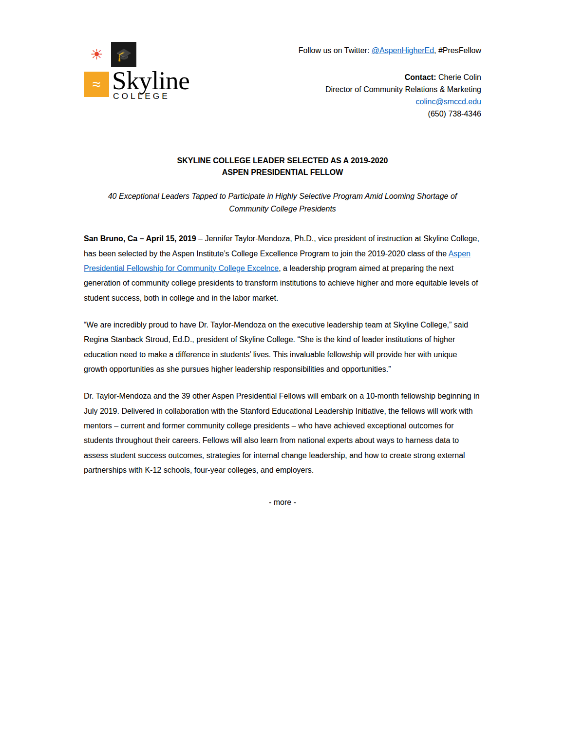☀
🎓
≈
Skyline COLLEGE
Follow us on Twitter: @AspenHigherEd, #PresFellow
Contact: Cherie Colin
Director of Community Relations & Marketing
colinc@smccd.edu
(650) 738-4346
Skyline College Leader Selected as a 2019-2020
Aspen Presidential Fellow
40 Exceptional Leaders Tapped to Participate in Highly Selective Program Amid Looming Shortage of Community College Presidents
San Bruno, Ca – April 15, 2019 – Jennifer Taylor-Mendoza, Ph.D., vice president of instruction at Skyline College, has been selected by the Aspen Institute’s College Excellence Program to join the 2019-2020 class of the Aspen Presidential Fellowship for Community College Excelnce, a leadership program aimed at preparing the next generation of community college presidents to transform institutions to achieve higher and more equitable levels of student success, both in college and in the labor market.
“We are incredibly proud to have Dr. Taylor-Mendoza on the executive leadership team at Skyline College,” said Regina Stanback Stroud, Ed.D., president of Skyline College. “She is the kind of leader institutions of higher education need to make a difference in students’ lives. This invaluable fellowship will provide her with unique growth opportunities as she pursues higher leadership responsibilities and opportunities.”
Dr. Taylor-Mendoza and the 39 other Aspen Presidential Fellows will embark on a 10-month fellowship beginning in July 2019. Delivered in collaboration with the Stanford Educational Leadership Initiative, the fellows will work with mentors – current and former community college presidents – who have achieved exceptional outcomes for students throughout their careers. Fellows will also learn from national experts about ways to harness data to assess student success outcomes, strategies for internal change leadership, and how to create strong external partnerships with K-12 schools, four-year colleges, and employers.
- more -